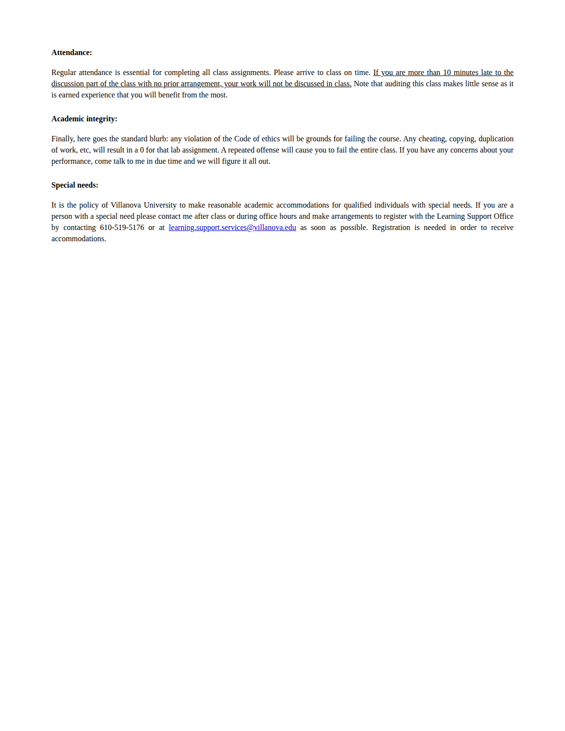Attendance:
Regular attendance is essential for completing all class assignments. Please arrive to class on time. If you are more than 10 minutes late to the discussion part of the class with no prior arrangement, your work will not be discussed in class. Note that auditing this class makes little sense as it is earned experience that you will benefit from the most.
Academic integrity:
Finally, here goes the standard blurb: any violation of the Code of ethics will be grounds for failing the course. Any cheating, copying, duplication of work, etc, will result in a 0 for that lab assignment. A repeated offense will cause you to fail the entire class. If you have any concerns about your performance, come talk to me in due time and we will figure it all out.
Special needs:
It is the policy of Villanova University to make reasonable academic accommodations for qualified individuals with special needs. If you are a person with a special need please contact me after class or during office hours and make arrangements to register with the Learning Support Office by contacting 610-519-5176 or at learning.support.services@villanova.edu as soon as possible. Registration is needed in order to receive accommodations.